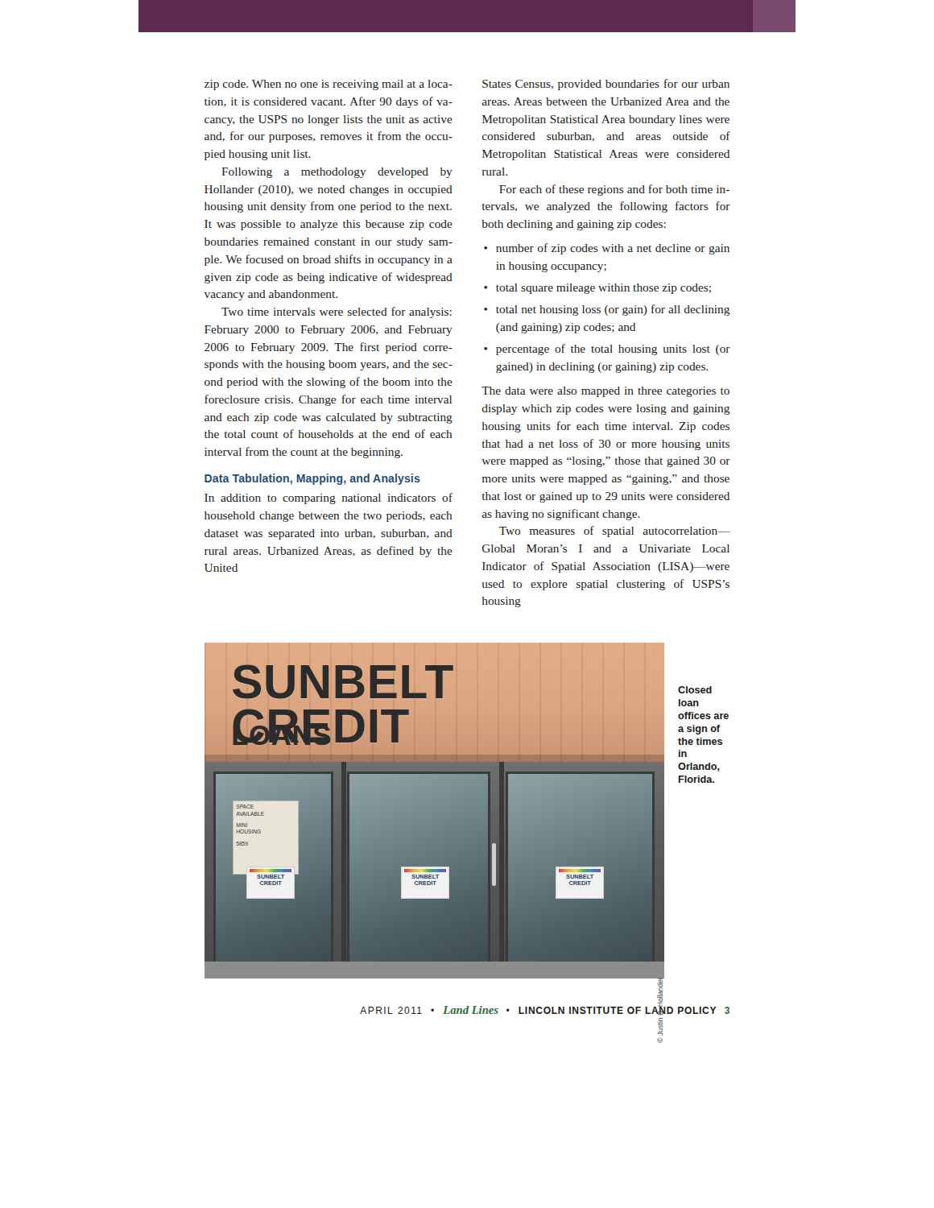zip code. When no one is receiving mail at a location, it is considered vacant. After 90 days of vacancy, the USPS no longer lists the unit as active and, for our purposes, removes it from the occupied housing unit list.
Following a methodology developed by Hollander (2010), we noted changes in occupied housing unit density from one period to the next. It was possible to analyze this because zip code boundaries remained constant in our study sample. We focused on broad shifts in occupancy in a given zip code as being indicative of widespread vacancy and abandonment.
Two time intervals were selected for analysis: February 2000 to February 2006, and February 2006 to February 2009. The first period corresponds with the housing boom years, and the second period with the slowing of the boom into the foreclosure crisis. Change for each time interval and each zip code was calculated by subtracting the total count of households at the end of each interval from the count at the beginning.
Data Tabulation, Mapping, and Analysis
In addition to comparing national indicators of household change between the two periods, each dataset was separated into urban, suburban, and rural areas. Urbanized Areas, as defined by the United
States Census, provided boundaries for our urban areas. Areas between the Urbanized Area and the Metropolitan Statistical Area boundary lines were considered suburban, and areas outside of Metropolitan Statistical Areas were considered rural.
For each of these regions and for both time intervals, we analyzed the following factors for both declining and gaining zip codes:
number of zip codes with a net decline or gain in housing occupancy;
total square mileage within those zip codes;
total net housing loss (or gain) for all declining (and gaining) zip codes; and
percentage of the total housing units lost (or gained) in declining (or gaining) zip codes.
The data were also mapped in three categories to display which zip codes were losing and gaining housing units for each time interval. Zip codes that had a net loss of 30 or more housing units were mapped as “losing,” those that gained 30 or more units were mapped as “gaining,” and those that lost or gained up to 29 units were considered as having no significant change.
Two measures of spatial autocorrelation—Global Moran’s I and a Univariate Local Indicator of Spatial Association (LISA)—were used to explore spatial clustering of USPS’s housing
SUNBELT CREDIT
LOANS
SPACE
AVAILABLE
MINI
HOUSING
5859
SUNBELT
CREDIT
SUNBELT
CREDIT
SUNBELT
CREDIT
© Justin B. Hollander
Closed loan offices are a sign of the times in Orlando, Florida.
APRIL 2011 • Land Lines • LINCOLN INSTITUTE OF LAND POLICY 3